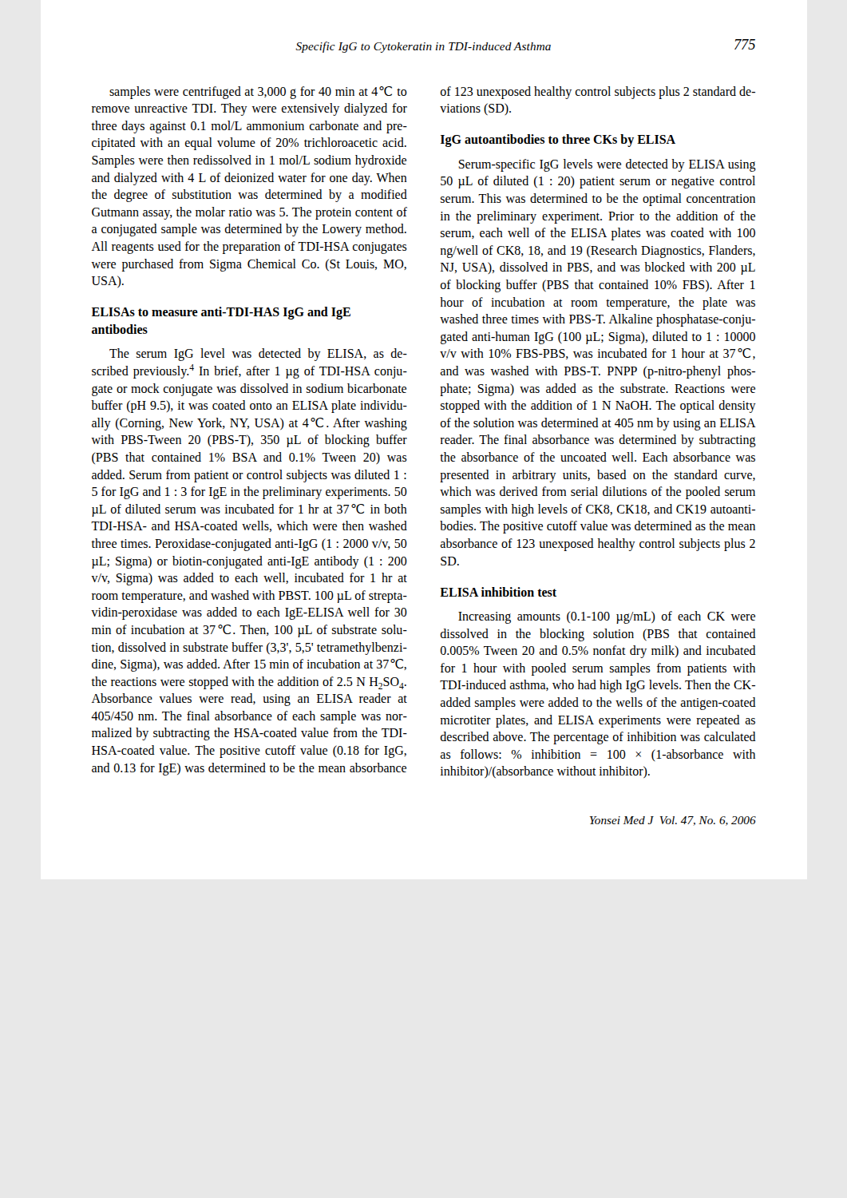Specific IgG to Cytokeratin in TDI-induced Asthma 775
samples were centrifuged at 3,000 g for 40 min at 4℃ to remove unreactive TDI. They were extensively dialyzed for three days against 0.1 mol/L ammonium carbonate and precipitated with an equal volume of 20% trichloroacetic acid. Samples were then redissolved in 1 mol/L sodium hydroxide and dialyzed with 4 L of deionized water for one day. When the degree of substitution was determined by a modified Gutmann assay, the molar ratio was 5. The protein content of a conjugated sample was determined by the Lowery method. All reagents used for the preparation of TDI-HSA conjugates were purchased from Sigma Chemical Co. (St Louis, MO, USA).
ELISAs to measure anti-TDI-HAS IgG and IgE antibodies
The serum IgG level was detected by ELISA, as described previously.4 In brief, after 1 µg of TDI-HSA conjugate or mock conjugate was dissolved in sodium bicarbonate buffer (pH 9.5), it was coated onto an ELISA plate individually (Corning, New York, NY, USA) at 4℃. After washing with PBS-Tween 20 (PBS-T), 350 µL of blocking buffer (PBS that contained 1% BSA and 0.1% Tween 20) was added. Serum from patient or control subjects was diluted 1 : 5 for IgG and 1 : 3 for IgE in the preliminary experiments. 50 µL of diluted serum was incubated for 1 hr at 37℃ in both TDI-HSA- and HSA-coated wells, which were then washed three times. Peroxidase-conjugated anti-IgG (1 : 2000 v/v, 50 µL; Sigma) or biotin-conjugated anti-IgE antibody (1 : 200 v/v, Sigma) was added to each well, incubated for 1 hr at room temperature, and washed with PBST. 100 µL of streptavidin-peroxidase was added to each IgE-ELISA well for 30 min of incubation at 37℃. Then, 100 µL of substrate solution, dissolved in substrate buffer (3,3', 5,5' tetramethylbenzidine, Sigma), was added. After 15 min of incubation at 37℃, the reactions were stopped with the addition of 2.5 N H2SO4. Absorbance values were read, using an ELISA reader at 405/450 nm. The final absorbance of each sample was normalized by subtracting the HSA-coated value from the TDI-HSA-coated value. The positive cutoff value (0.18 for IgG, and 0.13 for IgE) was determined to be the mean absorbance of 123 unexposed healthy control subjects plus 2 standard deviations (SD).
IgG autoantibodies to three CKs by ELISA
Serum-specific IgG levels were detected by ELISA using 50 µL of diluted (1 : 20) patient serum or negative control serum. This was determined to be the optimal concentration in the preliminary experiment. Prior to the addition of the serum, each well of the ELISA plates was coated with 100 ng/well of CK8, 18, and 19 (Research Diagnostics, Flanders, NJ, USA), dissolved in PBS, and was blocked with 200 µL of blocking buffer (PBS that contained 10% FBS). After 1 hour of incubation at room temperature, the plate was washed three times with PBS-T. Alkaline phosphatase-conjugated anti-human IgG (100 µL; Sigma), diluted to 1 : 10000 v/v with 10% FBS-PBS, was incubated for 1 hour at 37℃, and was washed with PBS-T. PNPP (p-nitro-phenyl phosphate; Sigma) was added as the substrate. Reactions were stopped with the addition of 1 N NaOH. The optical density of the solution was determined at 405 nm by using an ELISA reader. The final absorbance was determined by subtracting the absorbance of the uncoated well. Each absorbance was presented in arbitrary units, based on the standard curve, which was derived from serial dilutions of the pooled serum samples with high levels of CK8, CK18, and CK19 autoantibodies. The positive cutoff value was determined as the mean absorbance of 123 unexposed healthy control subjects plus 2 SD.
ELISA inhibition test
Increasing amounts (0.1-100 µg/mL) of each CK were dissolved in the blocking solution (PBS that contained 0.005% Tween 20 and 0.5% nonfat dry milk) and incubated for 1 hour with pooled serum samples from patients with TDI-induced asthma, who had high IgG levels. Then the CK-added samples were added to the wells of the antigen-coated microtiter plates, and ELISA experiments were repeated as described above. The percentage of inhibition was calculated as follows: % inhibition = 100 × (1-absorbance with inhibitor)/(absorbance without inhibitor).
Yonsei Med J Vol. 47, No. 6, 2006